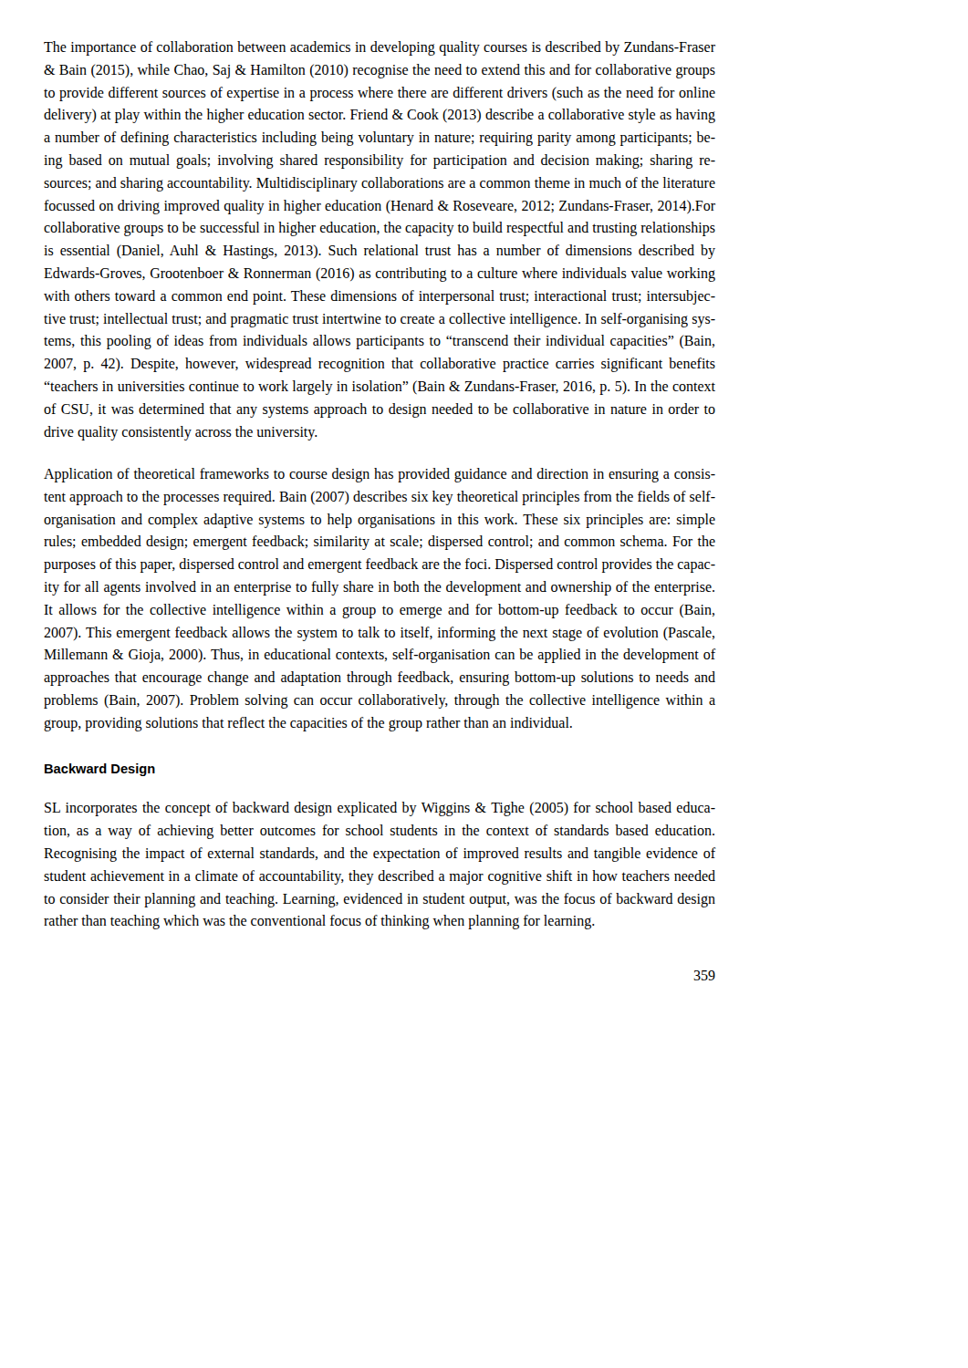The importance of collaboration between academics in developing quality courses is described by Zundans-Fraser & Bain (2015), while Chao, Saj & Hamilton (2010) recognise the need to extend this and for collaborative groups to provide different sources of expertise in a process where there are different drivers (such as the need for online delivery) at play within the higher education sector. Friend & Cook (2013) describe a collaborative style as having a number of defining characteristics including being voluntary in nature; requiring parity among participants; being based on mutual goals; involving shared responsibility for participation and decision making; sharing resources; and sharing accountability. Multidisciplinary collaborations are a common theme in much of the literature focussed on driving improved quality in higher education (Henard & Roseveare, 2012; Zundans-Fraser, 2014).For collaborative groups to be successful in higher education, the capacity to build respectful and trusting relationships is essential (Daniel, Auhl & Hastings, 2013). Such relational trust has a number of dimensions described by Edwards-Groves, Grootenboer & Ronnerman (2016) as contributing to a culture where individuals value working with others toward a common end point. These dimensions of interpersonal trust; interactional trust; intersubjective trust; intellectual trust; and pragmatic trust intertwine to create a collective intelligence. In self-organising systems, this pooling of ideas from individuals allows participants to “transcend their individual capacities” (Bain, 2007, p. 42). Despite, however, widespread recognition that collaborative practice carries significant benefits “teachers in universities continue to work largely in isolation” (Bain & Zundans-Fraser, 2016, p. 5). In the context of CSU, it was determined that any systems approach to design needed to be collaborative in nature in order to drive quality consistently across the university.
Application of theoretical frameworks to course design has provided guidance and direction in ensuring a consistent approach to the processes required. Bain (2007) describes six key theoretical principles from the fields of self-organisation and complex adaptive systems to help organisations in this work. These six principles are: simple rules; embedded design; emergent feedback; similarity at scale; dispersed control; and common schema. For the purposes of this paper, dispersed control and emergent feedback are the foci. Dispersed control provides the capacity for all agents involved in an enterprise to fully share in both the development and ownership of the enterprise. It allows for the collective intelligence within a group to emerge and for bottom-up feedback to occur (Bain, 2007). This emergent feedback allows the system to talk to itself, informing the next stage of evolution (Pascale, Millemann & Gioja, 2000). Thus, in educational contexts, self-organisation can be applied in the development of approaches that encourage change and adaptation through feedback, ensuring bottom-up solutions to needs and problems (Bain, 2007). Problem solving can occur collaboratively, through the collective intelligence within a group, providing solutions that reflect the capacities of the group rather than an individual.
Backward Design
SL incorporates the concept of backward design explicated by Wiggins & Tighe (2005) for school based education, as a way of achieving better outcomes for school students in the context of standards based education. Recognising the impact of external standards, and the expectation of improved results and tangible evidence of student achievement in a climate of accountability, they described a major cognitive shift in how teachers needed to consider their planning and teaching. Learning, evidenced in student output, was the focus of backward design rather than teaching which was the conventional focus of thinking when planning for learning.
359